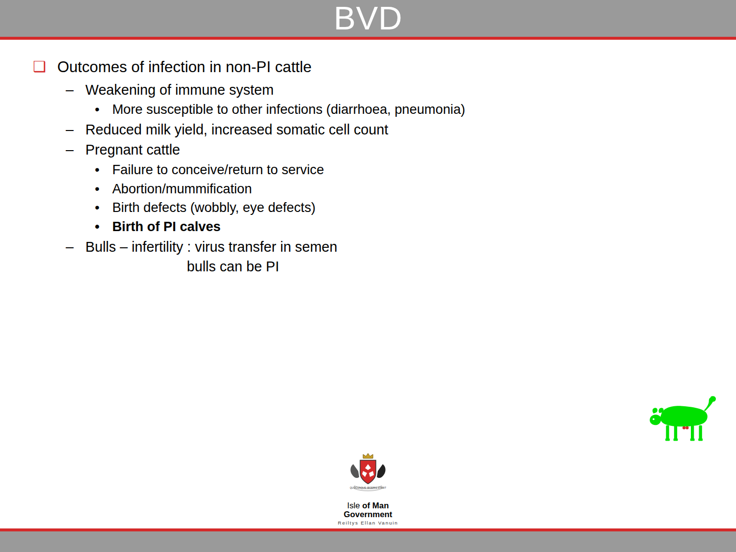BVD
Outcomes of infection in non-PI cattle
Weakening of immune system
More susceptible to other infections (diarrhoea, pneumonia)
Reduced milk yield, increased somatic cell count
Pregnant cattle
Failure to conceive/return to service
Abortion/mummification
Birth defects (wobbly, eye defects)
Birth of PI calves
Bulls – infertility : virus transfer in semen bulls can be PI
QUOCUNQUE JECERIS STABIT
Isle of Man
Government
Reiltys Ellan Vanuin